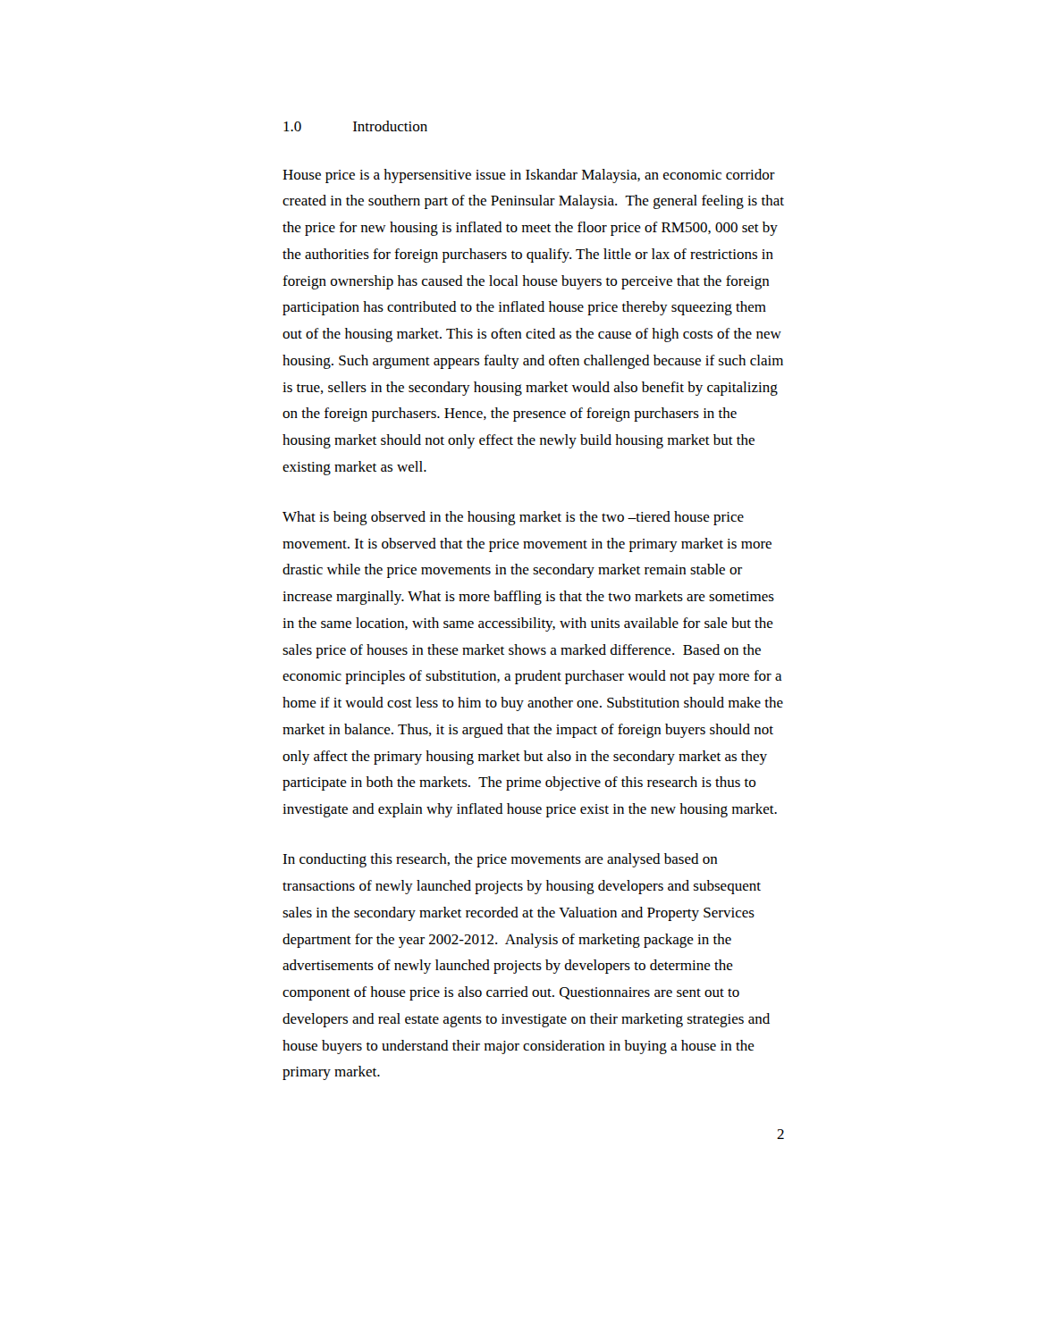1.0 Introduction
House price is a hypersensitive issue in Iskandar Malaysia, an economic corridor created in the southern part of the Peninsular Malaysia. The general feeling is that the price for new housing is inflated to meet the floor price of RM500, 000 set by the authorities for foreign purchasers to qualify. The little or lax of restrictions in foreign ownership has caused the local house buyers to perceive that the foreign participation has contributed to the inflated house price thereby squeezing them out of the housing market. This is often cited as the cause of high costs of the new housing. Such argument appears faulty and often challenged because if such claim is true, sellers in the secondary housing market would also benefit by capitalizing on the foreign purchasers. Hence, the presence of foreign purchasers in the housing market should not only effect the newly build housing market but the existing market as well.
What is being observed in the housing market is the two –tiered house price movement. It is observed that the price movement in the primary market is more drastic while the price movements in the secondary market remain stable or increase marginally. What is more baffling is that the two markets are sometimes in the same location, with same accessibility, with units available for sale but the sales price of houses in these market shows a marked difference. Based on the economic principles of substitution, a prudent purchaser would not pay more for a home if it would cost less to him to buy another one. Substitution should make the market in balance. Thus, it is argued that the impact of foreign buyers should not only affect the primary housing market but also in the secondary market as they participate in both the markets. The prime objective of this research is thus to investigate and explain why inflated house price exist in the new housing market.
In conducting this research, the price movements are analysed based on transactions of newly launched projects by housing developers and subsequent sales in the secondary market recorded at the Valuation and Property Services department for the year 2002-2012. Analysis of marketing package in the advertisements of newly launched projects by developers to determine the component of house price is also carried out. Questionnaires are sent out to developers and real estate agents to investigate on their marketing strategies and house buyers to understand their major consideration in buying a house in the primary market.
2